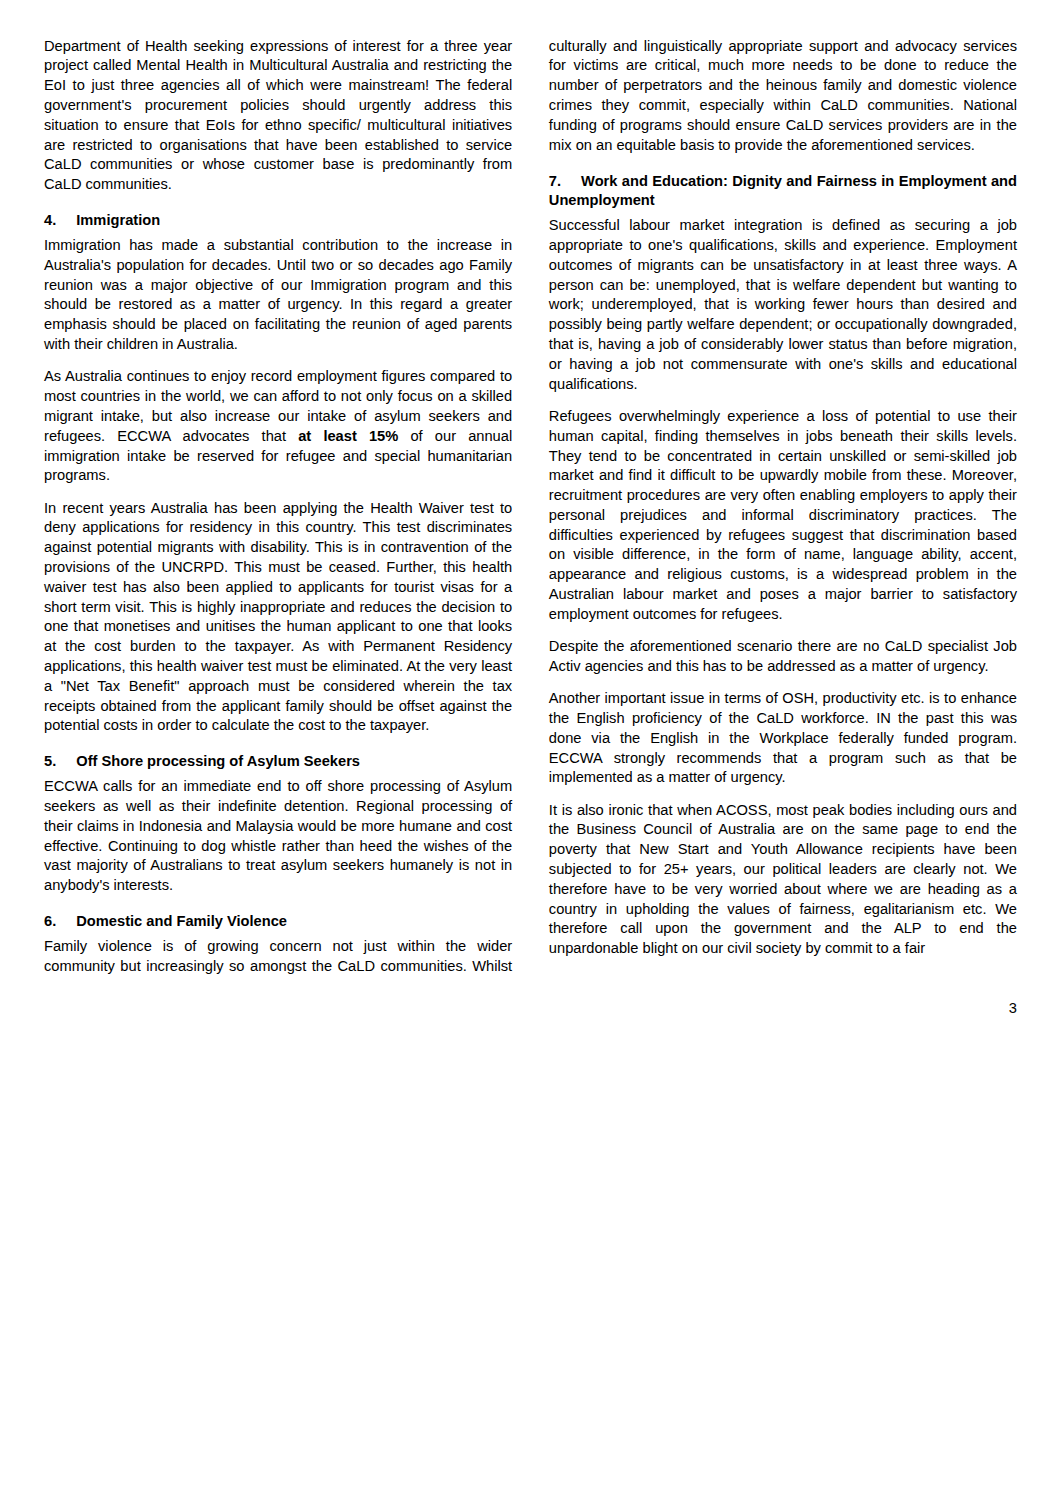Department of Health seeking expressions of interest for a three year project called Mental Health in Multicultural Australia and restricting the EoI to just three agencies all of which were mainstream! The federal government's procurement policies should urgently address this situation to ensure that EoIs for ethno specific/ multicultural initiatives are restricted to organisations that have been established to service CaLD communities or whose customer base is predominantly from CaLD communities.
4. Immigration
Immigration has made a substantial contribution to the increase in Australia's population for decades. Until two or so decades ago Family reunion was a major objective of our Immigration program and this should be restored as a matter of urgency. In this regard a greater emphasis should be placed on facilitating the reunion of aged parents with their children in Australia.
As Australia continues to enjoy record employment figures compared to most countries in the world, we can afford to not only focus on a skilled migrant intake, but also increase our intake of asylum seekers and refugees. ECCWA advocates that at least 15% of our annual immigration intake be reserved for refugee and special humanitarian programs.
In recent years Australia has been applying the Health Waiver test to deny applications for residency in this country. This test discriminates against potential migrants with disability. This is in contravention of the provisions of the UNCRPD. This must be ceased. Further, this health waiver test has also been applied to applicants for tourist visas for a short term visit. This is highly inappropriate and reduces the decision to one that monetises and unitises the human applicant to one that looks at the cost burden to the taxpayer. As with Permanent Residency applications, this health waiver test must be eliminated. At the very least a "Net Tax Benefit" approach must be considered wherein the tax receipts obtained from the applicant family should be offset against the potential costs in order to calculate the cost to the taxpayer.
5. Off Shore processing of Asylum Seekers
ECCWA calls for an immediate end to off shore processing of Asylum seekers as well as their indefinite detention. Regional processing of their claims in Indonesia and Malaysia would be more humane and cost effective. Continuing to dog whistle rather than heed the wishes of the vast majority of Australians to treat asylum seekers humanely is not in anybody's interests.
6. Domestic and Family Violence
Family violence is of growing concern not just within the wider community but increasingly so amongst the CaLD communities. Whilst culturally and linguistically appropriate support and advocacy services for victims are critical, much more needs to be done to reduce the number of perpetrators and the heinous family and domestic violence crimes they commit, especially within CaLD communities. National funding of programs should ensure CaLD services providers are in the mix on an equitable basis to provide the aforementioned services.
7. Work and Education: Dignity and Fairness in Employment and Unemployment
Successful labour market integration is defined as securing a job appropriate to one's qualifications, skills and experience. Employment outcomes of migrants can be unsatisfactory in at least three ways. A person can be: unemployed, that is welfare dependent but wanting to work; underemployed, that is working fewer hours than desired and possibly being partly welfare dependent; or occupationally downgraded, that is, having a job of considerably lower status than before migration, or having a job not commensurate with one's skills and educational qualifications.
Refugees overwhelmingly experience a loss of potential to use their human capital, finding themselves in jobs beneath their skills levels. They tend to be concentrated in certain unskilled or semi-skilled job market and find it difficult to be upwardly mobile from these. Moreover, recruitment procedures are very often enabling employers to apply their personal prejudices and informal discriminatory practices. The difficulties experienced by refugees suggest that discrimination based on visible difference, in the form of name, language ability, accent, appearance and religious customs, is a widespread problem in the Australian labour market and poses a major barrier to satisfactory employment outcomes for refugees.
Despite the aforementioned scenario there are no CaLD specialist Job Activ agencies and this has to be addressed as a matter of urgency.
Another important issue in terms of OSH, productivity etc. is to enhance the English proficiency of the CaLD workforce. IN the past this was done via the English in the Workplace federally funded program. ECCWA strongly recommends that a program such as that be implemented as a matter of urgency.
It is also ironic that when ACOSS, most peak bodies including ours and the Business Council of Australia are on the same page to end the poverty that New Start and Youth Allowance recipients have been subjected to for 25+ years, our political leaders are clearly not. We therefore have to be very worried about where we are heading as a country in upholding the values of fairness, egalitarianism etc. We therefore call upon the government and the ALP to end the unpardonable blight on our civil society by commit to a fair
3